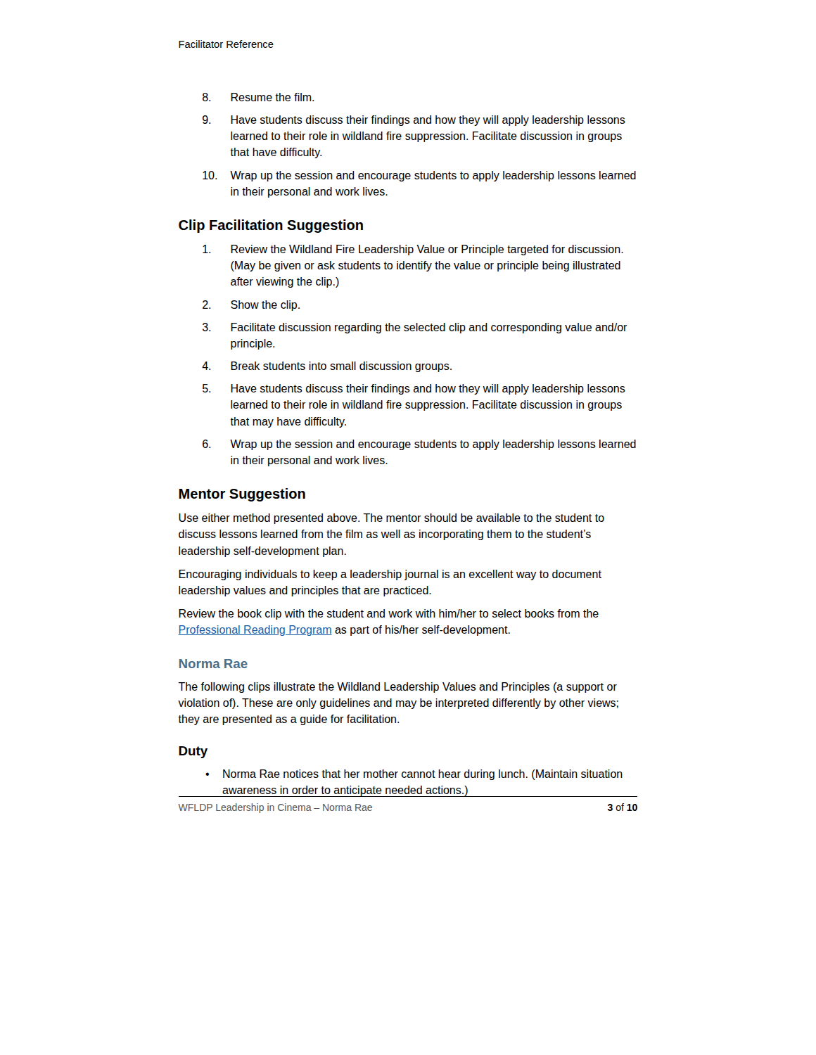Facilitator Reference
8. Resume the film.
9. Have students discuss their findings and how they will apply leadership lessons learned to their role in wildland fire suppression. Facilitate discussion in groups that have difficulty.
10. Wrap up the session and encourage students to apply leadership lessons learned in their personal and work lives.
Clip Facilitation Suggestion
1. Review the Wildland Fire Leadership Value or Principle targeted for discussion. (May be given or ask students to identify the value or principle being illustrated after viewing the clip.)
2. Show the clip.
3. Facilitate discussion regarding the selected clip and corresponding value and/or principle.
4. Break students into small discussion groups.
5. Have students discuss their findings and how they will apply leadership lessons learned to their role in wildland fire suppression. Facilitate discussion in groups that may have difficulty.
6. Wrap up the session and encourage students to apply leadership lessons learned in their personal and work lives.
Mentor Suggestion
Use either method presented above. The mentor should be available to the student to discuss lessons learned from the film as well as incorporating them to the student’s leadership self-development plan.
Encouraging individuals to keep a leadership journal is an excellent way to document leadership values and principles that are practiced.
Review the book clip with the student and work with him/her to select books from the Professional Reading Program as part of his/her self-development.
Norma Rae
The following clips illustrate the Wildland Leadership Values and Principles (a support or violation of). These are only guidelines and may be interpreted differently by other views; they are presented as a guide for facilitation.
Duty
Norma Rae notices that her mother cannot hear during lunch. (Maintain situation awareness in order to anticipate needed actions.)
WFLDP Leadership in Cinema – Norma Rae 3 of 10